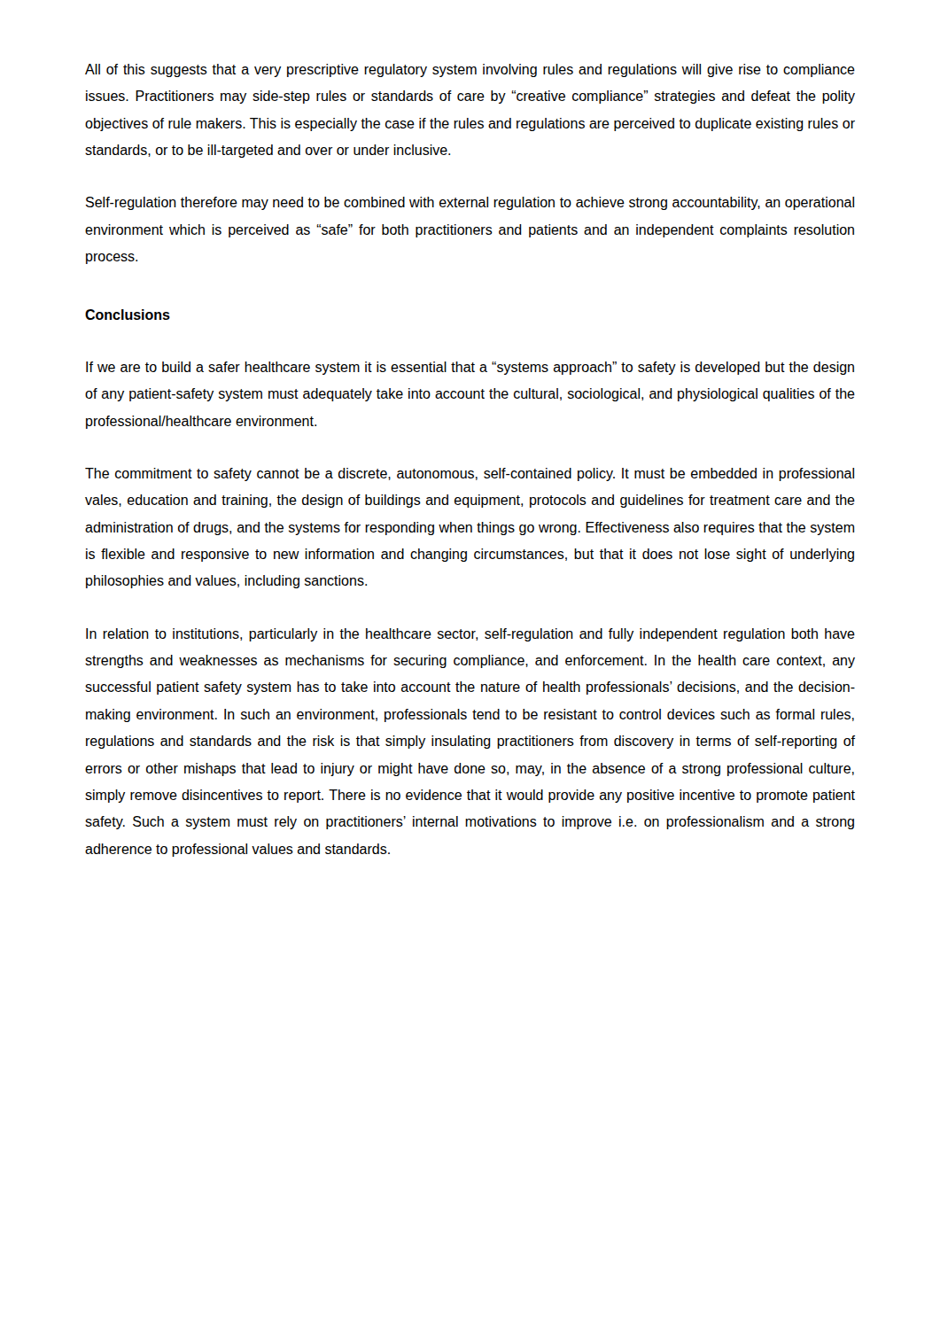All of this suggests that a very prescriptive regulatory system involving rules and regulations will give rise to compliance issues. Practitioners may side-step rules or standards of care by “creative compliance” strategies and defeat the polity objectives of rule makers. This is especially the case if the rules and regulations are perceived to duplicate existing rules or standards, or to be ill-targeted and over or under inclusive.
Self-regulation therefore may need to be combined with external regulation to achieve strong accountability, an operational environment which is perceived as “safe” for both practitioners and patients and an independent complaints resolution process.
Conclusions
If we are to build a safer healthcare system it is essential that a “systems approach” to safety is developed but the design of any patient-safety system must adequately take into account the cultural, sociological, and physiological qualities of the professional/healthcare environment.
The commitment to safety cannot be a discrete, autonomous, self-contained policy. It must be embedded in professional vales, education and training, the design of buildings and equipment, protocols and guidelines for treatment care and the administration of drugs, and the systems for responding when things go wrong. Effectiveness also requires that the system is flexible and responsive to new information and changing circumstances, but that it does not lose sight of underlying philosophies and values, including sanctions.
In relation to institutions, particularly in the healthcare sector, self-regulation and fully independent regulation both have strengths and weaknesses as mechanisms for securing compliance, and enforcement. In the health care context, any successful patient safety system has to take into account the nature of health professionals’ decisions, and the decision-making environment. In such an environment, professionals tend to be resistant to control devices such as formal rules, regulations and standards and the risk is that simply insulating practitioners from discovery in terms of self-reporting of errors or other mishaps that lead to injury or might have done so, may, in the absence of a strong professional culture, simply remove disincentives to report. There is no evidence that it would provide any positive incentive to promote patient safety. Such a system must rely on practitioners’ internal motivations to improve i.e. on professionalism and a strong adherence to professional values and standards.